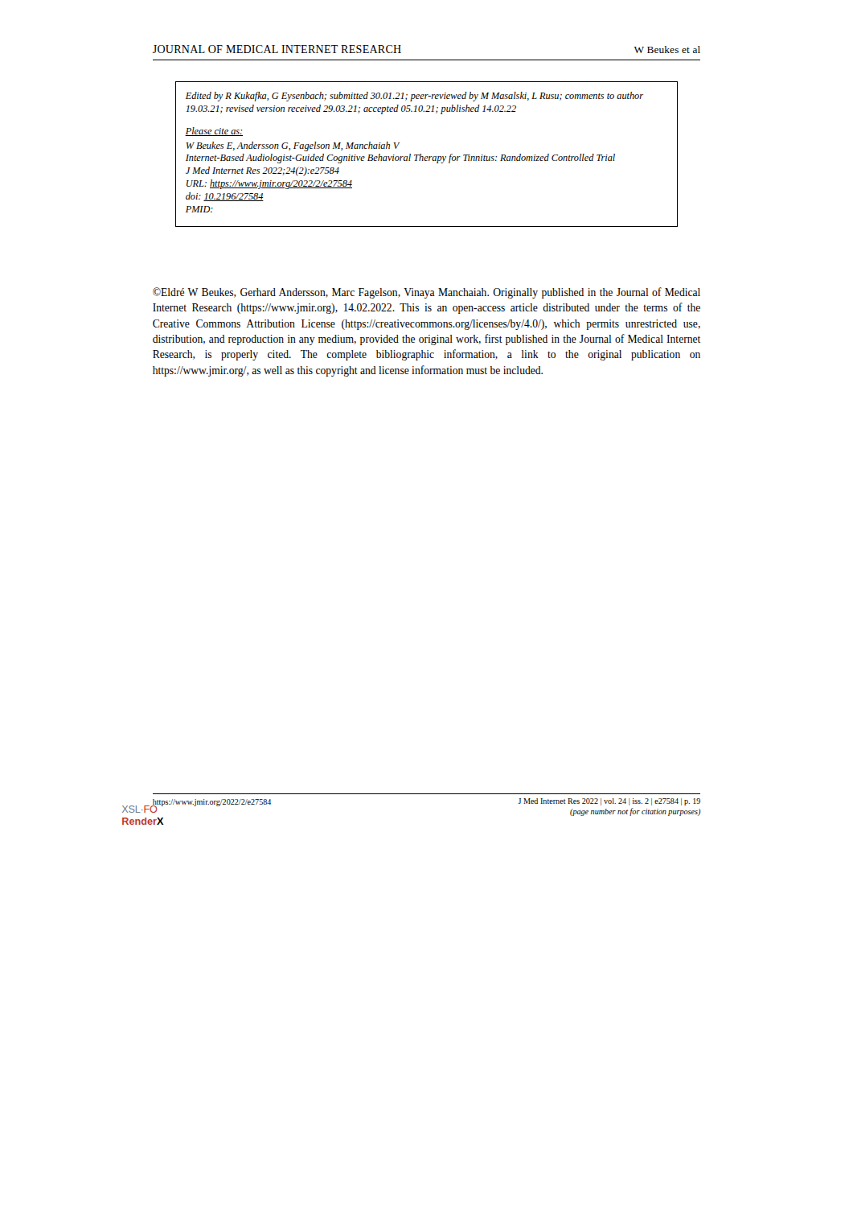Journal of Medical Internet Research
W Beukes et al
Edited by R Kukafka, G Eysenbach; submitted 30.01.21; peer-reviewed by M Masalski, L Rusu; comments to author 19.03.21; revised version received 29.03.21; accepted 05.10.21; published 14.02.22
Please cite as:
W Beukes E, Andersson G, Fagelson M, Manchaiah V
Internet-Based Audiologist-Guided Cognitive Behavioral Therapy for Tinnitus: Randomized Controlled Trial
J Med Internet Res 2022;24(2):e27584
URL: https://www.jmir.org/2022/2/e27584
doi: 10.2196/27584
PMID:
©Eldré W Beukes, Gerhard Andersson, Marc Fagelson, Vinaya Manchaiah. Originally published in the Journal of Medical Internet Research (https://www.jmir.org), 14.02.2022. This is an open-access article distributed under the terms of the Creative Commons Attribution License (https://creativecommons.org/licenses/by/4.0/), which permits unrestricted use, distribution, and reproduction in any medium, provided the original work, first published in the Journal of Medical Internet Research, is properly cited. The complete bibliographic information, a link to the original publication on https://www.jmir.org/, as well as this copyright and license information must be included.
https://www.jmir.org/2022/2/e27584
J Med Internet Res 2022 | vol. 24 | iss. 2 | e27584 | p. 19
(page number not for citation purposes)
XSL·FO
Render X